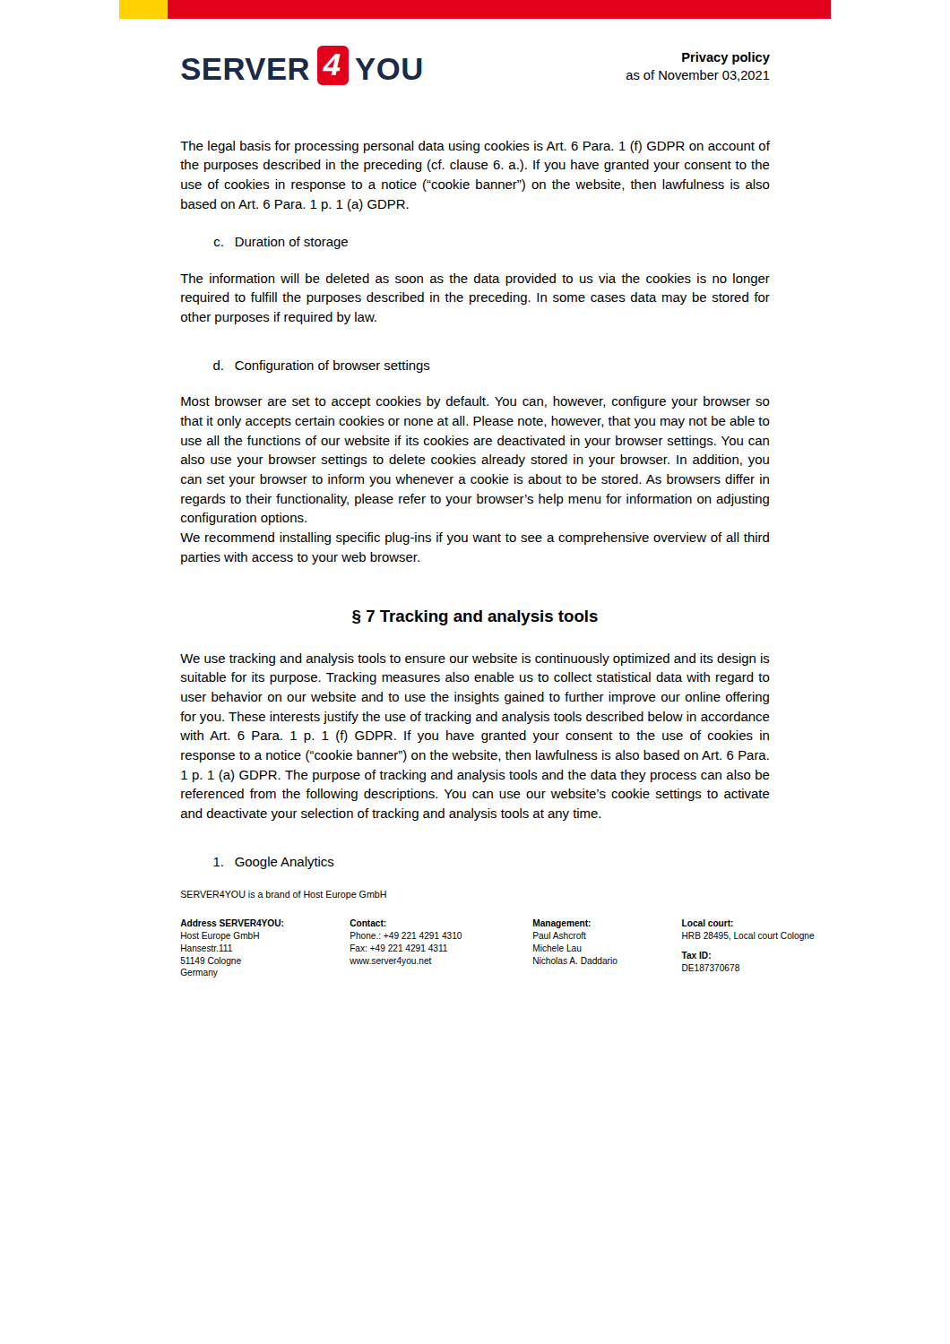SERVER 4 YOU
Privacy policy
as of November 03,2021
The legal basis for processing personal data using cookies is Art. 6 Para. 1 (f) GDPR on account of the purposes described in the preceding (cf. clause 6. a.). If you have granted your consent to the use of cookies in response to a notice (“cookie banner”) on the website, then lawfulness is also based on Art. 6 Para. 1 p. 1 (a) GDPR.
Duration of storage
The information will be deleted as soon as the data provided to us via the cookies is no longer required to fulfill the purposes described in the preceding. In some cases data may be stored for other purposes if required by law.
Configuration of browser settings
Most browser are set to accept cookies by default. You can, however, configure your browser so that it only accepts certain cookies or none at all. Please note, however, that you may not be able to use all the functions of our website if its cookies are deactivated in your browser settings. You can also use your browser settings to delete cookies already stored in your browser. In addition, you can set your browser to inform you whenever a cookie is about to be stored. As browsers differ in regards to their functionality, please refer to your browser’s help menu for information on adjusting configuration options.
We recommend installing specific plug-ins if you want to see a comprehensive overview of all third parties with access to your web browser.
§ 7 Tracking and analysis tools
We use tracking and analysis tools to ensure our website is continuously optimized and its design is suitable for its purpose. Tracking measures also enable us to collect statistical data with regard to user behavior on our website and to use the insights gained to further improve our online offering for you. These interests justify the use of tracking and analysis tools described below in accordance with Art. 6 Para. 1 p. 1 (f) GDPR. If you have granted your consent to the use of cookies in response to a notice (“cookie banner”) on the website, then lawfulness is also based on Art. 6 Para. 1 p. 1 (a) GDPR. The purpose of tracking and analysis tools and the data they process can also be referenced from the following descriptions. You can use our website’s cookie settings to activate and deactivate your selection of tracking and analysis tools at any time.
Google Analytics
SERVER4YOU is a brand of Host Europe GmbH
Address SERVER4YOU:
Host Europe GmbH
Hansestr.111
51149 Cologne
Germany
Contact:
Phone.: +49 221 4291 4310
Fax: +49 221 4291 4311
www.server4you.net
Management:
Paul Ashcroft
Michele Lau
Nicholas A. Daddario
Local court:
HRB 28495, Local court Cologne
Tax ID:
DE187370678